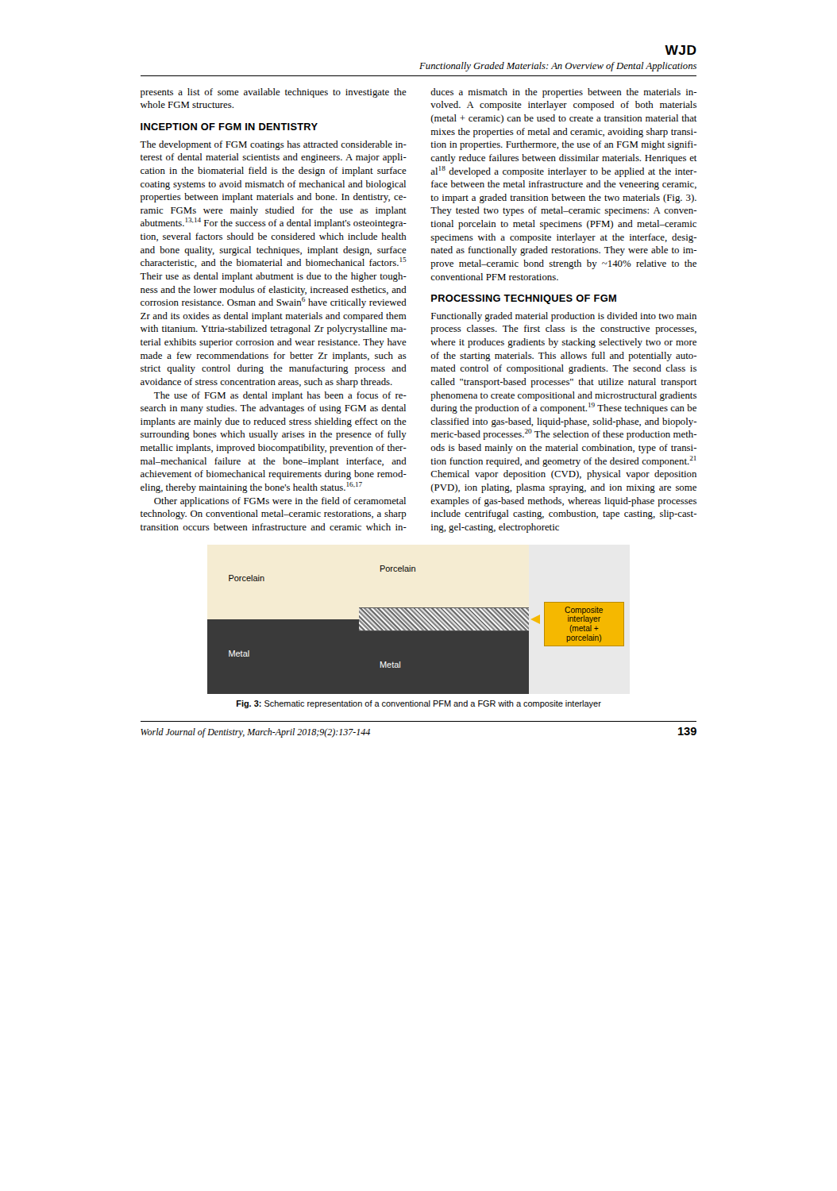WJD
Functionally Graded Materials: An Overview of Dental Applications
presents a list of some available techniques to investigate the whole FGM structures.
Inception of FGM in Dentistry
The development of FGM coatings has attracted considerable interest of dental material scientists and engineers. A major application in the biomaterial field is the design of implant surface coating systems to avoid mismatch of mechanical and biological properties between implant materials and bone. In dentistry, ceramic FGMs were mainly studied for the use as implant abutments.13,14 For the success of a dental implant's osteointegration, several factors should be considered which include health and bone quality, surgical techniques, implant design, surface characteristic, and the biomaterial and biomechanical factors.15 Their use as dental implant abutment is due to the higher toughness and the lower modulus of elasticity, increased esthetics, and corrosion resistance. Osman and Swain6 have critically reviewed Zr and its oxides as dental implant materials and compared them with titanium. Yttria-stabilized tetragonal Zr polycrystalline material exhibits superior corrosion and wear resistance. They have made a few recommendations for better Zr implants, such as strict quality control during the manufacturing process and avoidance of stress concentration areas, such as sharp threads.
The use of FGM as dental implant has been a focus of research in many studies. The advantages of using FGM as dental implants are mainly due to reduced stress shielding effect on the surrounding bones which usually arises in the presence of fully metallic implants, improved biocompatibility, prevention of thermal–mechanical failure at the bone–implant interface, and achievement of biomechanical requirements during bone remodeling, thereby maintaining the bone's health status.16,17
Other applications of FGMs were in the field of ceramometal technology. On conventional metal–ceramic restorations, a sharp transition occurs between infrastructure and ceramic which induces a mismatch in the properties between the materials involved. A composite interlayer composed of both materials (metal + ceramic) can be used to create a transition material that mixes the properties of metal and ceramic, avoiding sharp transition in properties. Furthermore, the use of an FGM might significantly reduce failures between dissimilar materials. Henriques et al18 developed a composite interlayer to be applied at the interface between the metal infrastructure and the veneering ceramic, to impart a graded transition between the two materials (Fig. 3). They tested two types of metal–ceramic specimens: A conventional porcelain to metal specimens (PFM) and metal–ceramic specimens with a composite interlayer at the interface, designated as functionally graded restorations. They were able to improve metal–ceramic bond strength by ~140% relative to the conventional PFM restorations.
Processing Techniques of FGM
Functionally graded material production is divided into two main process classes. The first class is the constructive processes, where it produces gradients by stacking selectively two or more of the starting materials. This allows full and potentially automated control of compositional gradients. The second class is called "transport-based processes" that utilize natural transport phenomena to create compositional and microstructural gradients during the production of a component.19 These techniques can be classified into gas-based, liquid-phase, solid-phase, and biopolymeric-based processes.20 The selection of these production methods is based mainly on the material combination, type of transition function required, and geometry of the desired component.21 Chemical vapor deposition (CVD), physical vapor deposition (PVD), ion plating, plasma spraying, and ion mixing are some examples of gas-based methods, whereas liquid-phase processes include centrifugal casting, combustion, tape casting, slip-casting, gel-casting, electrophoretic
Porcelain
Metal
Porcelain
Metal
Composite
interlayer
(metal +
porcelain)
Fig. 3: Schematic representation of a conventional PFM and a FGR with a composite interlayer
World Journal of Dentistry, March-April 2018;9(2):137-144
139